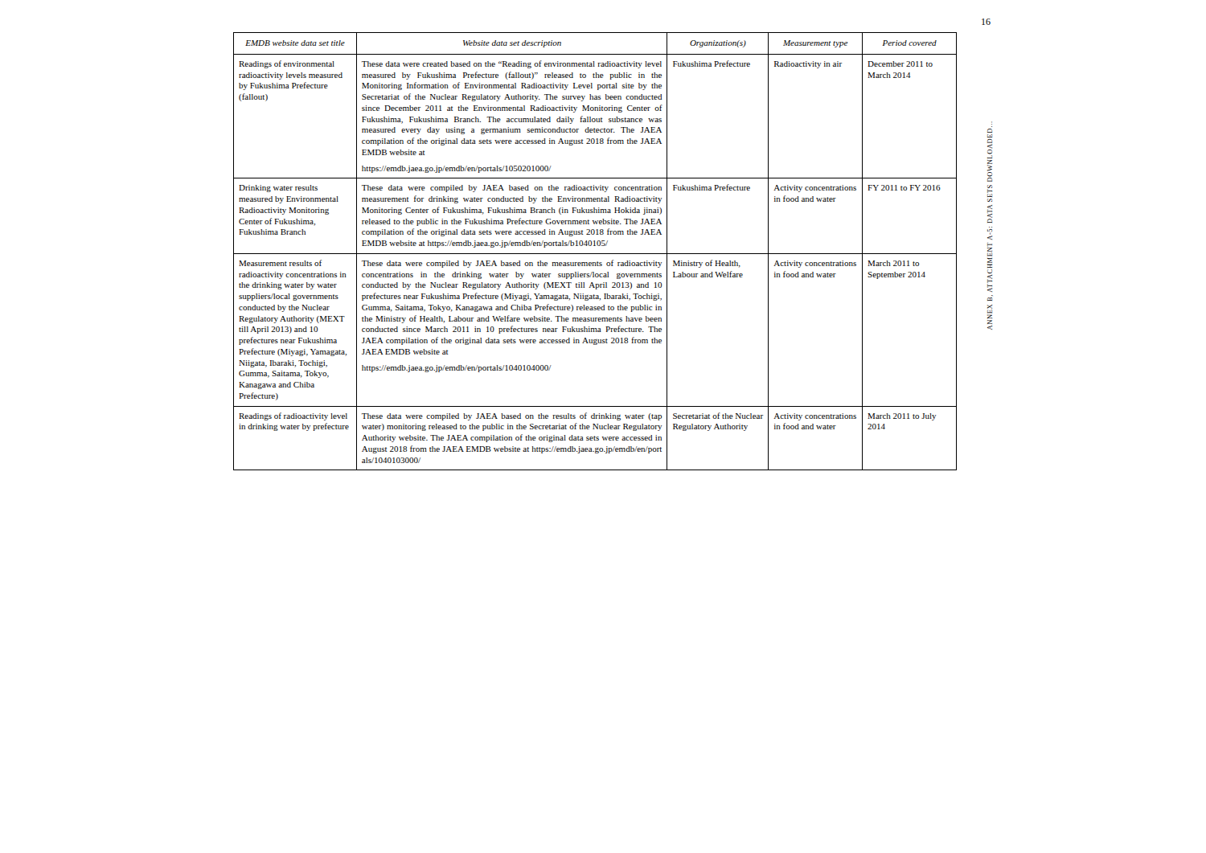16
ANNEX B, ATTACHMENT A-5: DATA SETS DOWNLOADED…
| EMDB website data set title | Website data set description | Organization(s) | Measurement type | Period covered |
| --- | --- | --- | --- | --- |
| Readings of environmental radioactivity levels measured by Fukushima Prefecture (fallout) | These data were created based on the “Reading of environmental radioactivity level measured by Fukushima Prefecture (fallout)” released to the public in the Monitoring Information of Environmental Radioactivity Level portal site by the Secretariat of the Nuclear Regulatory Authority. The survey has been conducted since December 2011 at the Environmental Radioactivity Monitoring Center of Fukushima, Fukushima Branch. The accumulated daily fallout substance was measured every day using a germanium semiconductor detector. The JAEA compilation of the original data sets were accessed in August 2018 from the JAEA EMDB website at https://emdb.jaea.go.jp/emdb/en/portals/1050201000/ | Fukushima Prefecture | Radioactivity in air | December 2011 to March 2014 |
| Drinking water results measured by Environmental Radioactivity Monitoring Center of Fukushima, Fukushima Branch | These data were compiled by JAEA based on the radioactivity concentration measurement for drinking water conducted by the Environmental Radioactivity Monitoring Center of Fukushima, Fukushima Branch (in Fukushima Hokida jinai) released to the public in the Fukushima Prefecture Government website. The JAEA compilation of the original data sets were accessed in August 2018 from the JAEA EMDB website at https://emdb.jaea.go.jp/emdb/en/portals/b1040105/ | Fukushima Prefecture | Activity concentrations in food and water | FY 2011 to FY 2016 |
| Measurement results of radioactivity concentrations in the drinking water by water suppliers/local governments conducted by the Nuclear Regulatory Authority (MEXT till April 2013) and 10 prefectures near Fukushima Prefecture (Miyagi, Yamagata, Niigata, Ibaraki, Tochigi, Gumma, Saitama, Tokyo, Kanagawa and Chiba Prefecture) | These data were compiled by JAEA based on the measurements of radioactivity concentrations in the drinking water by water suppliers/local governments conducted by the Nuclear Regulatory Authority (MEXT till April 2013) and 10 prefectures near Fukushima Prefecture (Miyagi, Yamagata, Niigata, Ibaraki, Tochigi, Gumma, Saitama, Tokyo, Kanagawa and Chiba Prefecture) released to the public in the Ministry of Health, Labour and Welfare website. The measurements have been conducted since March 2011 in 10 prefectures near Fukushima Prefecture. The JAEA compilation of the original data sets were accessed in August 2018 from the JAEA EMDB website at https://emdb.jaea.go.jp/emdb/en/portals/1040104000/ | Ministry of Health, Labour and Welfare | Activity concentrations in food and water | March 2011 to September 2014 |
| Readings of radioactivity level in drinking water by prefecture | These data were compiled by JAEA based on the results of drinking water (tap water) monitoring released to the public in the Secretariat of the Nuclear Regulatory Authority website. The JAEA compilation of the original data sets were accessed in August 2018 from the JAEA EMDB website at https://emdb.jaea.go.jp/emdb/en/portals/1040103000/ | Secretariat of the Nuclear Regulatory Authority | Activity concentrations in food and water | March 2011 to July 2014 |